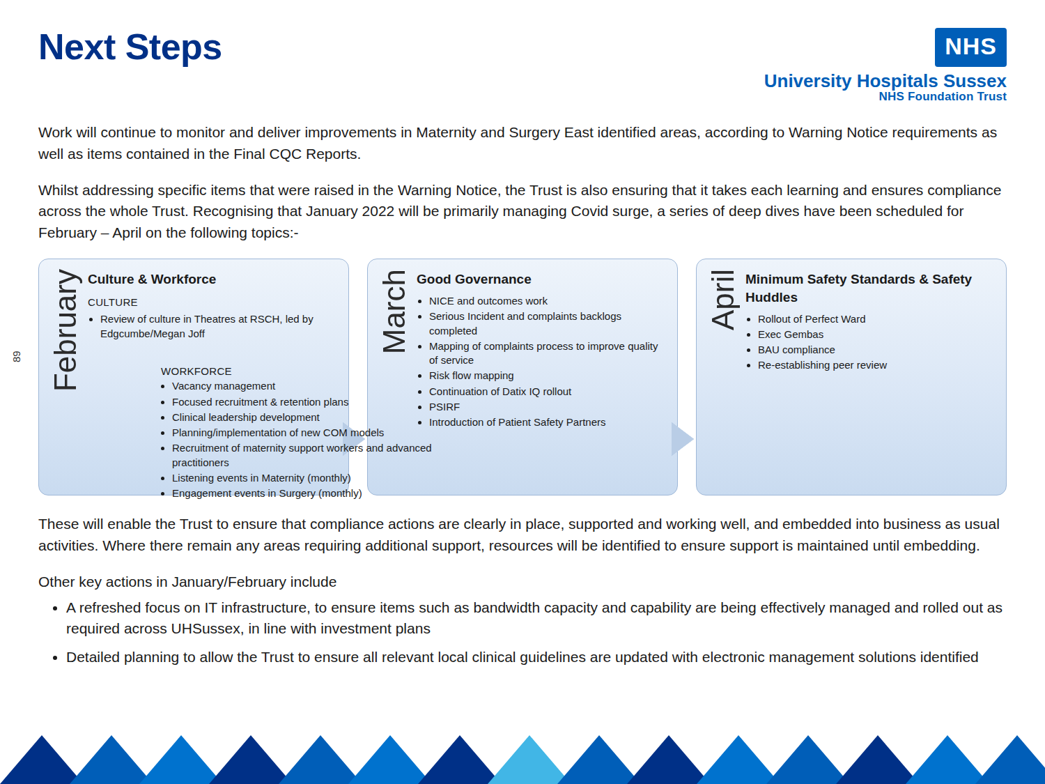Next Steps
NHS
University Hospitals Sussex NHS Foundation Trust
Work will continue to monitor and deliver improvements in Maternity and Surgery East identified areas, according to Warning Notice requirements as well as items contained in the Final CQC Reports.
Whilst addressing specific items that were raised in the Warning Notice, the Trust is also ensuring that it takes each learning and ensures compliance across the whole Trust. Recognising that January 2022 will be primarily managing Covid surge, a series of deep dives have been scheduled for February – April on the following topics:-
February
Culture & Workforce
CULTURE
Review of culture in Theatres at RSCH, led by Edgcumbe/Megan Joff
WORKFORCE
Vacancy management
Focused recruitment & retention plans
Clinical leadership development
Planning/implementation of new COM models
Recruitment of maternity support workers and advanced practitioners
Listening events in Maternity (monthly)
Engagement events in Surgery (monthly)
March
Good Governance
NICE and outcomes work
Serious Incident and complaints backlogs completed
Mapping of complaints process to improve quality of service
Risk flow mapping
Continuation of Datix IQ rollout
PSIRF
Introduction of Patient Safety Partners
April
Minimum Safety Standards & Safety Huddles
Rollout of Perfect Ward
Exec Gembas
BAU compliance
Re-establishing peer review
These will enable the Trust to ensure that compliance actions are clearly in place, supported and working well, and embedded into business as usual activities. Where there remain any areas requiring additional support, resources will be identified to ensure support is maintained until embedding.
Other key actions in January/February include
A refreshed focus on IT infrastructure, to ensure items such as bandwidth capacity and capability are being effectively managed and rolled out as required across UHSussex, in line with investment plans
Detailed planning to allow the Trust to ensure all relevant local clinical guidelines are updated with electronic management solutions identified
89
6